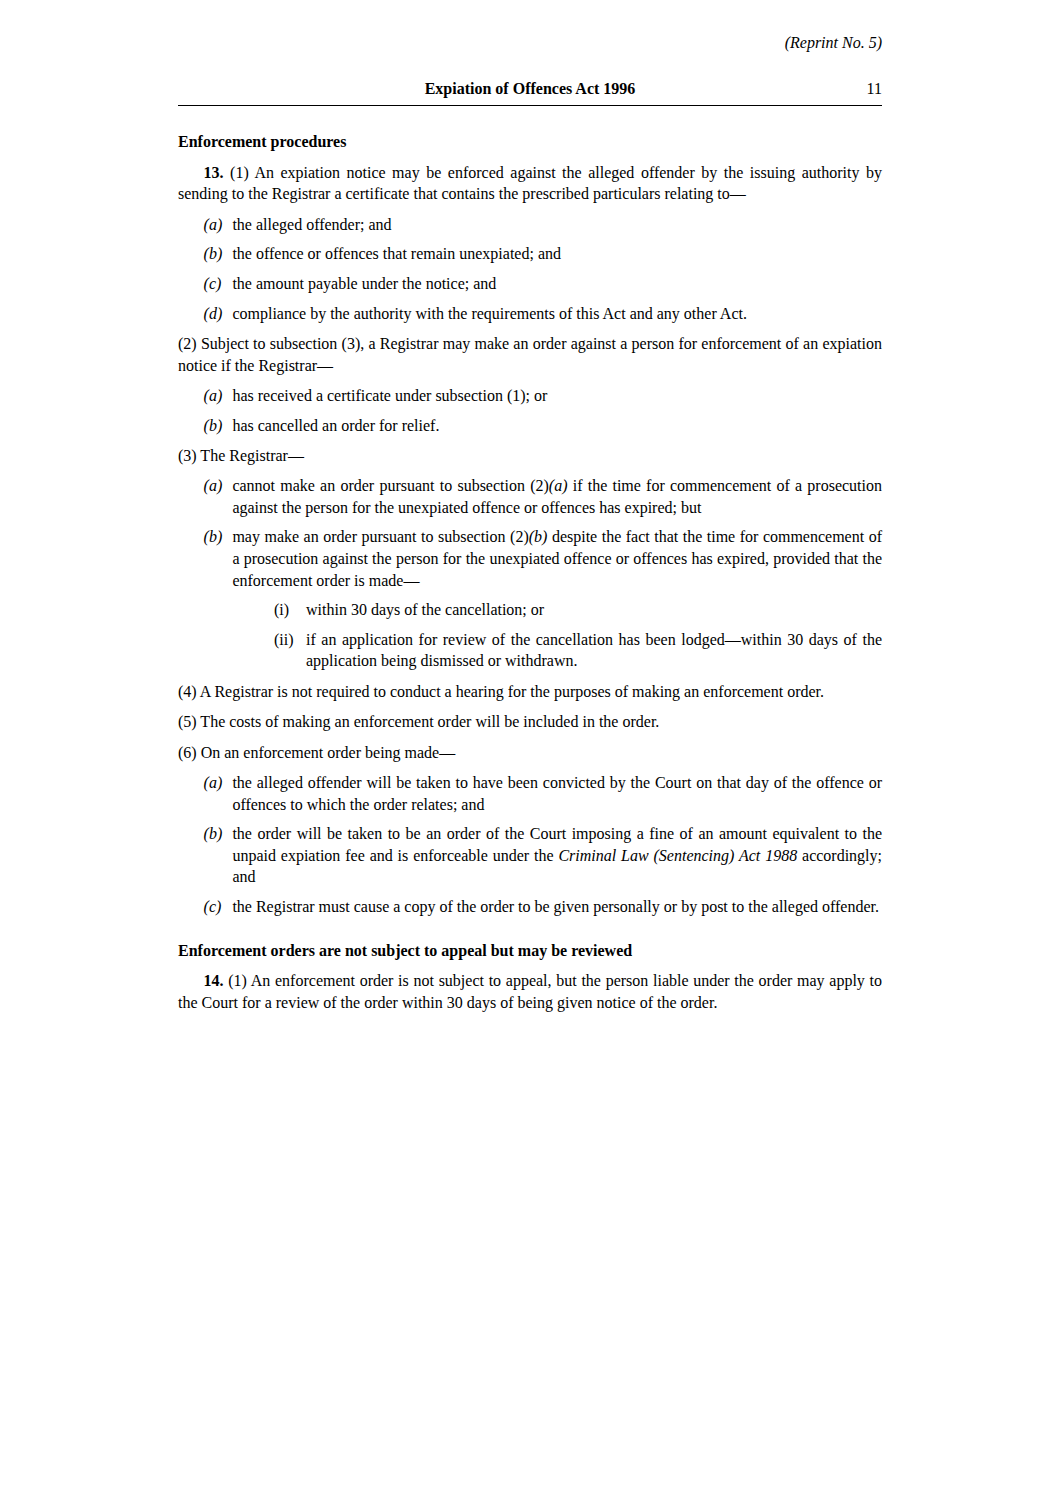(Reprint No. 5)
Expiation of Offences Act 1996
11
Enforcement procedures
13. (1) An expiation notice may be enforced against the alleged offender by the issuing authority by sending to the Registrar a certificate that contains the prescribed particulars relating to—
(a) the alleged offender; and
(b) the offence or offences that remain unexpiated; and
(c) the amount payable under the notice; and
(d) compliance by the authority with the requirements of this Act and any other Act.
(2) Subject to subsection (3), a Registrar may make an order against a person for enforcement of an expiation notice if the Registrar—
(a) has received a certificate under subsection (1); or
(b) has cancelled an order for relief.
(3) The Registrar—
(a) cannot make an order pursuant to subsection (2)(a) if the time for commencement of a prosecution against the person for the unexpiated offence or offences has expired; but
(b) may make an order pursuant to subsection (2)(b) despite the fact that the time for commencement of a prosecution against the person for the unexpiated offence or offences has expired, provided that the enforcement order is made—
(i) within 30 days of the cancellation; or
(ii) if an application for review of the cancellation has been lodged—within 30 days of the application being dismissed or withdrawn.
(4) A Registrar is not required to conduct a hearing for the purposes of making an enforcement order.
(5) The costs of making an enforcement order will be included in the order.
(6) On an enforcement order being made—
(a) the alleged offender will be taken to have been convicted by the Court on that day of the offence or offences to which the order relates; and
(b) the order will be taken to be an order of the Court imposing a fine of an amount equivalent to the unpaid expiation fee and is enforceable under the Criminal Law (Sentencing) Act 1988 accordingly; and
(c) the Registrar must cause a copy of the order to be given personally or by post to the alleged offender.
Enforcement orders are not subject to appeal but may be reviewed
14. (1) An enforcement order is not subject to appeal, but the person liable under the order may apply to the Court for a review of the order within 30 days of being given notice of the order.